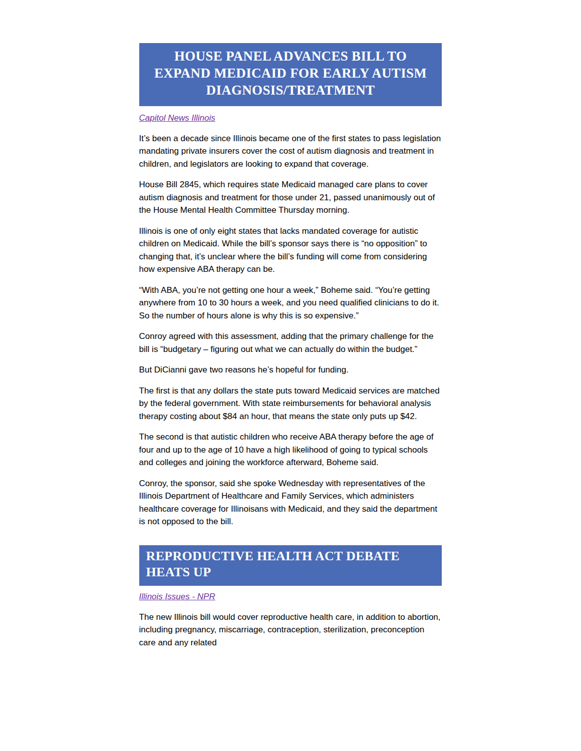HOUSE PANEL ADVANCES BILL TO EXPAND MEDICAID FOR EARLY AUTISM DIAGNOSIS/TREATMENT
Capitol News Illinois
It’s been a decade since Illinois became one of the first states to pass legislation mandating private insurers cover the cost of autism diagnosis and treatment in children, and legislators are looking to expand that coverage.
House Bill 2845, which requires state Medicaid managed care plans to cover autism diagnosis and treatment for those under 21, passed unanimously out of the House Mental Health Committee Thursday morning.
Illinois is one of only eight states that lacks mandated coverage for autistic children on Medicaid. While the bill’s sponsor says there is “no opposition” to changing that, it’s unclear where the bill’s funding will come from considering how expensive ABA therapy can be.
“With ABA, you’re not getting one hour a week,” Boheme said. “You’re getting anywhere from 10 to 30 hours a week, and you need qualified clinicians to do it. So the number of hours alone is why this is so expensive.”
Conroy agreed with this assessment, adding that the primary challenge for the bill is “budgetary – figuring out what we can actually do within the budget.”
But DiCianni gave two reasons he’s hopeful for funding.
The first is that any dollars the state puts toward Medicaid services are matched by the federal government. With state reimbursements for behavioral analysis therapy costing about $84 an hour, that means the state only puts up $42.
The second is that autistic children who receive ABA therapy before the age of four and up to the age of 10 have a high likelihood of going to typical schools and colleges and joining the workforce afterward, Boheme said.
Conroy, the sponsor, said she spoke Wednesday with representatives of the Illinois Department of Healthcare and Family Services, which administers healthcare coverage for Illinoisans with Medicaid, and they said the department is not opposed to the bill.
REPRODUCTIVE HEALTH ACT DEBATE HEATS UP
Illinois Issues - NPR
The new Illinois bill would cover reproductive health care, in addition to abortion, including pregnancy, miscarriage, contraception, sterilization, preconception care and any related